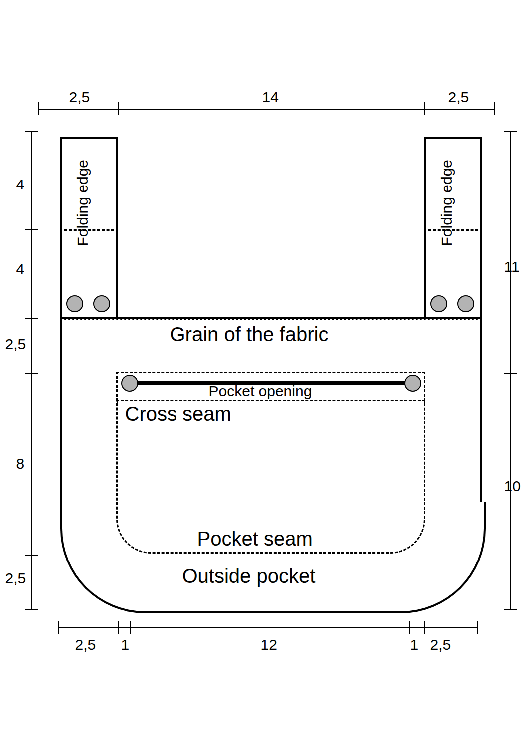TOP HORIZONTAL DIMENSION CHAIN : 2,5 | 14 | 2,5
2,5
14
2,5
LEFT VERTICAL DIMENSION CHAIN : 4 | 4 | 2,5 | 8 | 2,5
4
4
2,5
8
2,5
RIGHT VERTICAL DIMENSION CHAIN : 11 | 10
11
10
BOTTOM HORIZONTAL DIMENSION CHAIN : 2,5 | 1 | 12 | 1 | 2,5
2,5
1
12
1
2,5
PATTERN OUTLINE
Folding edge
Folding edge
Grain of the fabric
POCKET DETAILS
Pocket opening
Cross seam
Pocket seam
Outside pocket
GREY MARKER DOTS